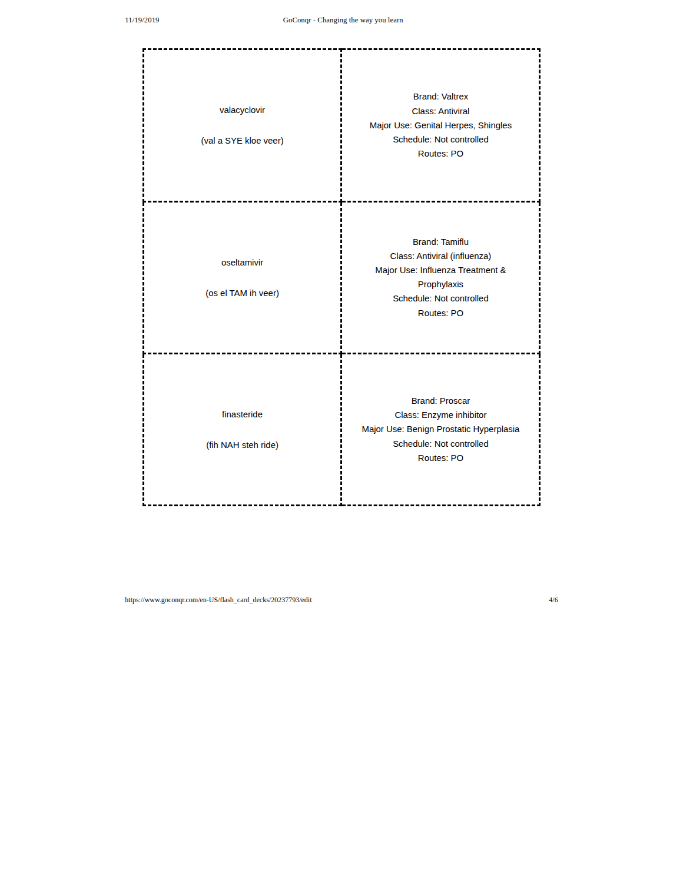11/19/2019 GoConqr - Changing the way you learn
| valacyclovir (val a SYE kloe veer) | Brand: Valtrex Class: Antiviral Major Use: Genital Herpes, Shingles Schedule: Not controlled Routes: PO |
| oseltamivir (os el TAM ih veer) | Brand: Tamiflu Class: Antiviral (influenza) Major Use: Influenza Treatment & Prophylaxis Schedule: Not controlled Routes: PO |
| finasteride (fih NAH steh ride) | Brand: Proscar Class: Enzyme inhibitor Major Use: Benign Prostatic Hyperplasia Schedule: Not controlled Routes: PO |
https://www.goconqr.com/en-US/flash_card_decks/20237793/edit 4/6